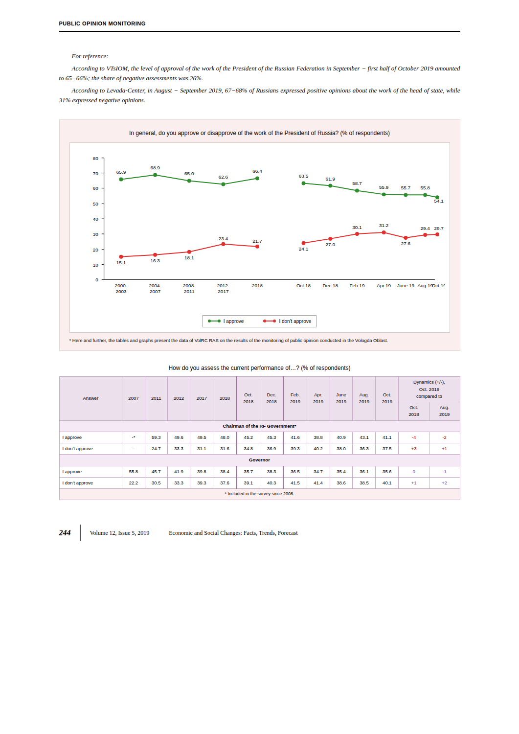PUBLIC OPINION MONITORING
For reference:
According to VTsIOM, the level of approval of the work of the President of the Russian Federation in September − first half of October 2019 amounted to 65−66%; the share of negative assessments was 26%.
According to Levada-Center, in August − September 2019, 67−68% of Russians expressed positive opinions about the work of the head of state, while 31% expressed negative opinions.
In general, do you approve or disapprove of the work of the President of Russia? (% of respondents)
80 70 60 50 40 30 20 10 0 65.9 68.9 65.0 62.6 66.4 15.1 16.3 18.1 23.4 21.7 63.5 61.9 58.7 55.9 55.7 55.8 54.1 24.1 27.0 30.1 31.2 27.6 29.4 29.7 2000- 2003 2004- 2007 2008- 2011 2012- 2017 2018 Oct.18 Dec.18 Feb.19 Apr.19 June 19 Aug.19 Oct.19
I approve I don't approve
* Here and further, the tables and graphs present the data of VolRC RAS on the results of the monitoring of public opinion conducted in the Vologda Oblast.
How do you assess the current performance of…? (% of respondents)
| Answer | 2007 | 2011 | 2012 | 2017 | 2018 | Oct. 2018 | Dec. 2018 | Feb. 2019 | Apr. 2019 | June 2019 | Aug. 2019 | Oct. 2019 | Dynamics (+/-), Oct. 2019 compared to |
| --- | --- | --- | --- | --- | --- | --- | --- | --- | --- | --- | --- | --- | --- |
| Oct. 2018 | Aug. 2019 |
| Chairman of the RF Government* |
| I approve | -* | 59.3 | 49.6 | 49.5 | 48.0 | 45.2 | 45.3 | 41.6 | 38.8 | 40.9 | 43.1 | 41.1 | -4 | -2 |
| I don't approve | - | 24.7 | 33.3 | 31.1 | 31.6 | 34.8 | 36.9 | 39.3 | 40.2 | 38.0 | 36.3 | 37.5 | +3 | +1 |
| Governor |
| I approve | 55.8 | 45.7 | 41.9 | 39.8 | 38.4 | 35.7 | 38.3 | 36.5 | 34.7 | 35.4 | 36.1 | 35.6 | 0 | -1 |
| I don't approve | 22.2 | 30.5 | 33.3 | 39.3 | 37.6 | 39.1 | 40.3 | 41.5 | 41.4 | 38.6 | 38.5 | 40.1 | +1 | +2 |
| * Included in the survey since 2008. |
244 Volume 12, Issue 5, 2019 Economic and Social Changes: Facts, Trends, Forecast